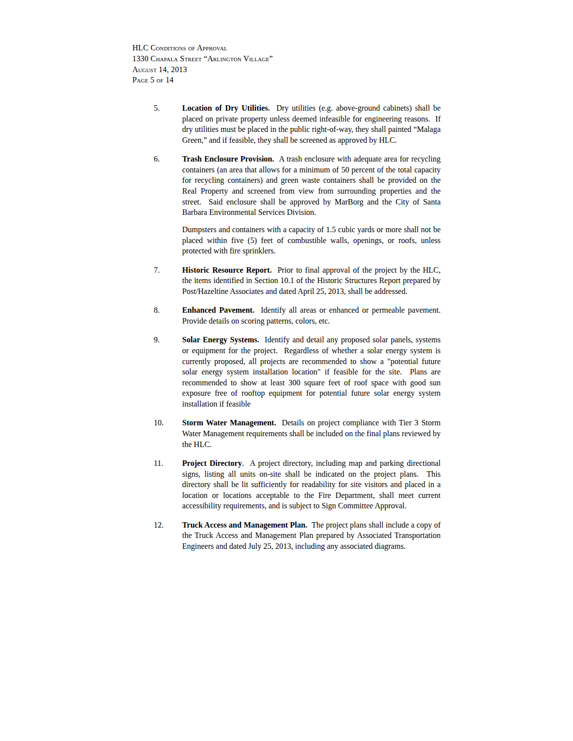HLC Conditions of Approval
1330 Chapala Street “Arlington Village”
August 14, 2013
Page 5 of 14
Location of Dry Utilities. Dry utilities (e.g. above-ground cabinets) shall be placed on private property unless deemed infeasible for engineering reasons. If dry utilities must be placed in the public right-of-way, they shall painted “Malaga Green,” and if feasible, they shall be screened as approved by HLC.
Trash Enclosure Provision. A trash enclosure with adequate area for recycling containers (an area that allows for a minimum of 50 percent of the total capacity for recycling containers) and green waste containers shall be provided on the Real Property and screened from view from surrounding properties and the street. Said enclosure shall be approved by MarBorg and the City of Santa Barbara Environmental Services Division.
Dumpsters and containers with a capacity of 1.5 cubic yards or more shall not be placed within five (5) feet of combustible walls, openings, or roofs, unless protected with fire sprinklers.
Historic Resource Report. Prior to final approval of the project by the HLC, the items identified in Section 10.1 of the Historic Structures Report prepared by Post/Hazeltine Associates and dated April 25, 2013, shall be addressed.
Enhanced Pavement. Identify all areas or enhanced or permeable pavement. Provide details on scoring patterns, colors, etc.
Solar Energy Systems. Identify and detail any proposed solar panels, systems or equipment for the project. Regardless of whether a solar energy system is currently proposed, all projects are recommended to show a "potential future solar energy system installation location" if feasible for the site. Plans are recommended to show at least 300 square feet of roof space with good sun exposure free of rooftop equipment for potential future solar energy system installation if feasible
Storm Water Management. Details on project compliance with Tier 3 Storm Water Management requirements shall be included on the final plans reviewed by the HLC.
Project Directory. A project directory, including map and parking directional signs, listing all units on-site shall be indicated on the project plans. This directory shall be lit sufficiently for readability for site visitors and placed in a location or locations acceptable to the Fire Department, shall meet current accessibility requirements, and is subject to Sign Committee Approval.
Truck Access and Management Plan. The project plans shall include a copy of the Truck Access and Management Plan prepared by Associated Transportation Engineers and dated July 25, 2013, including any associated diagrams.